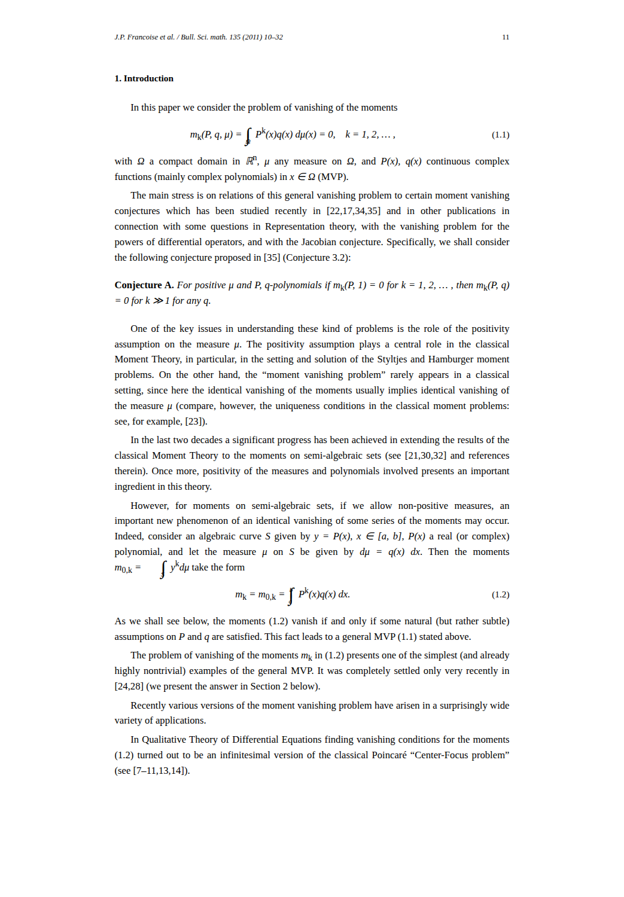J.P. Francoise et al. / Bull. Sci. math. 135 (2011) 10–32 11
1. Introduction
In this paper we consider the problem of vanishing of the moments
mk(P, q, μ) = ∫Ω Pk(x)q(x) dμ(x) = 0, k = 1, 2, … ,
(1.1)
with Ω a compact domain in ℝn, μ any measure on Ω, and P(x), q(x) continuous complex functions (mainly complex polynomials) in x ∈ Ω (MVP).
The main stress is on relations of this general vanishing problem to certain moment vanishing conjectures which has been studied recently in [22,17,34,35] and in other publications in connection with some questions in Representation theory, with the vanishing problem for the powers of differential operators, and with the Jacobian conjecture. Specifically, we shall consider the following conjecture proposed in [35] (Conjecture 3.2):
Conjecture A. For positive μ and P, q-polynomials if mk(P, 1) = 0 for k = 1, 2, … , then mk(P, q) = 0 for k ≫ 1 for any q.
One of the key issues in understanding these kind of problems is the role of the positivity assumption on the measure μ. The positivity assumption plays a central role in the classical Moment Theory, in particular, in the setting and solution of the Styltjes and Hamburger moment problems. On the other hand, the “moment vanishing problem” rarely appears in a classical setting, since here the identical vanishing of the moments usually implies identical vanishing of the measure μ (compare, however, the uniqueness conditions in the classical moment problems: see, for example, [23]).
In the last two decades a significant progress has been achieved in extending the results of the classical Moment Theory to the moments on semi-algebraic sets (see [21,30,32] and references therein). Once more, positivity of the measures and polynomials involved presents an important ingredient in this theory.
However, for moments on semi-algebraic sets, if we allow non-positive measures, an important new phenomenon of an identical vanishing of some series of the moments may occur. Indeed, consider an algebraic curve S given by y = P(x), x ∈ [a, b], P(x) a real (or complex) polynomial, and let the measure μ on S be given by dμ = q(x) dx. Then the moments m0,k = ∫S ykdμ take the form
mk = m0,k = ∫ba Pk(x)q(x) dx.
(1.2)
As we shall see below, the moments (1.2) vanish if and only if some natural (but rather subtle) assumptions on P and q are satisfied. This fact leads to a general MVP (1.1) stated above.
The problem of vanishing of the moments mk in (1.2) presents one of the simplest (and already highly nontrivial) examples of the general MVP. It was completely settled only very recently in [24,28] (we present the answer in Section 2 below).
Recently various versions of the moment vanishing problem have arisen in a surprisingly wide variety of applications.
In Qualitative Theory of Differential Equations finding vanishing conditions for the moments (1.2) turned out to be an infinitesimal version of the classical Poincaré “Center-Focus problem” (see [7–11,13,14]).